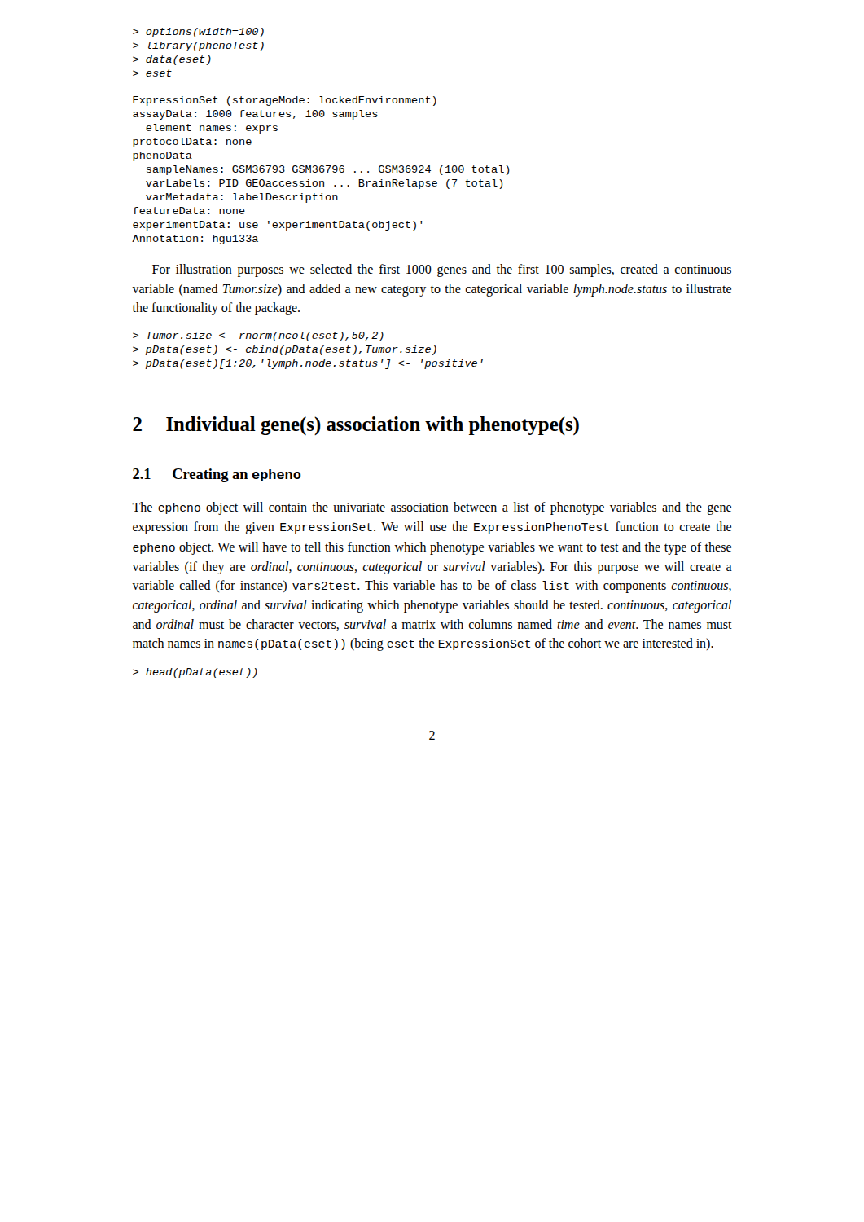> options(width=100)
> library(phenoTest)
> data(eset)
> eset
ExpressionSet (storageMode: lockedEnvironment)
assayData: 1000 features, 100 samples
  element names: exprs
protocolData: none
phenoData
  sampleNames: GSM36793 GSM36796 ... GSM36924 (100 total)
  varLabels: PID GEOaccession ... BrainRelapse (7 total)
  varMetadata: labelDescription
featureData: none
experimentData: use 'experimentData(object)'
Annotation: hgu133a
For illustration purposes we selected the first 1000 genes and the first 100 samples, created a continuous variable (named Tumor.size) and added a new category to the categorical variable lymph.node.status to illustrate the functionality of the package.
> Tumor.size <- rnorm(ncol(eset),50,2)
> pData(eset) <- cbind(pData(eset),Tumor.size)
> pData(eset)[1:20,'lymph.node.status'] <- 'positive'
2 Individual gene(s) association with phenotype(s)
2.1 Creating an epheno
The epheno object will contain the univariate association between a list of phenotype variables and the gene expression from the given ExpressionSet. We will use the ExpressionPhenoTest function to create the epheno object. We will have to tell this function which phenotype variables we want to test and the type of these variables (if they are ordinal, continuous, categorical or survival variables). For this purpose we will create a variable called (for instance) vars2test. This variable has to be of class list with components continuous, categorical, ordinal and survival indicating which phenotype variables should be tested. continuous, categorical and ordinal must be character vectors, survival a matrix with columns named time and event. The names must match names in names(pData(eset)) (being eset the ExpressionSet of the cohort we are interested in).
> head(pData(eset))
2